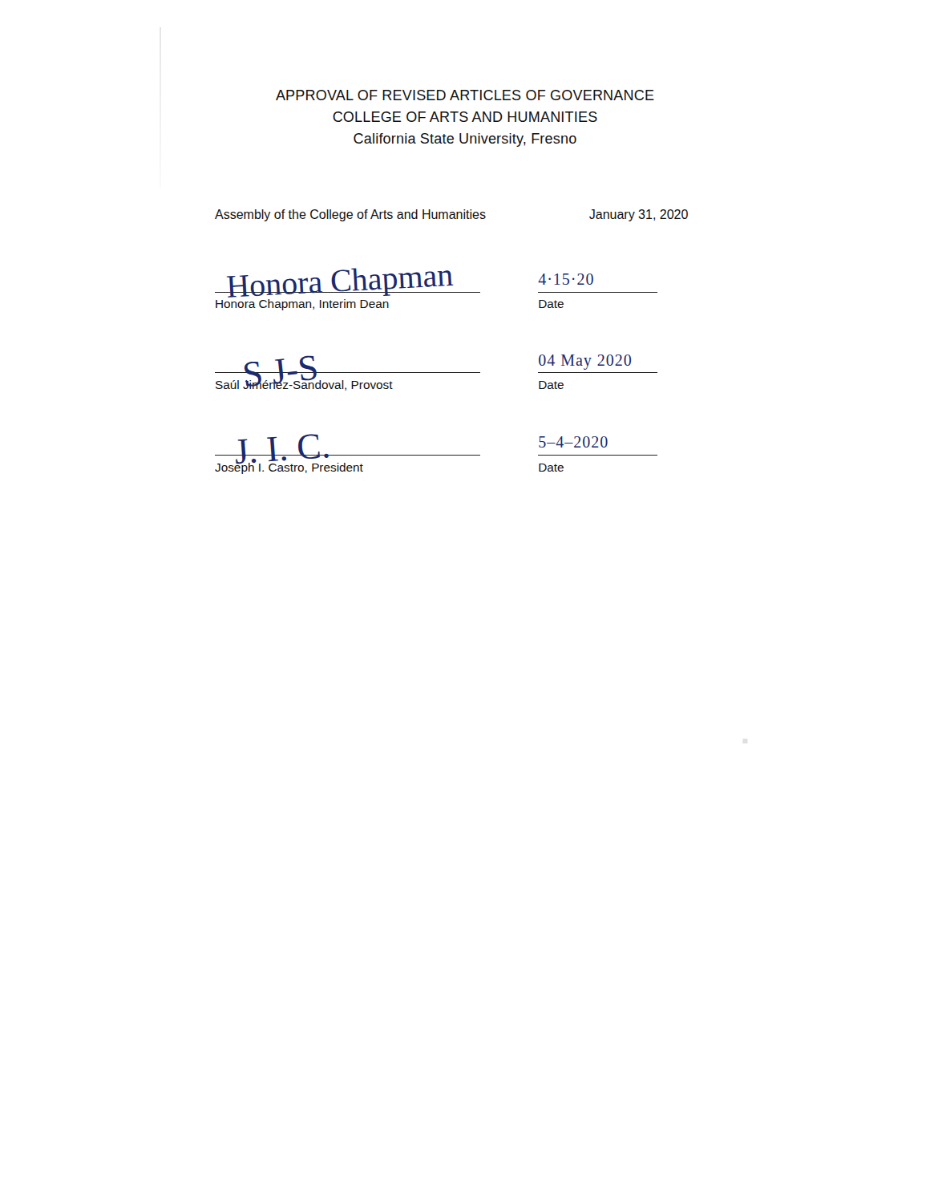APPROVAL OF REVISED ARTICLES OF GOVERNANCE COLLEGE OF ARTS AND HUMANITIES California State University, Fresno
Assembly of the College of Arts and Humanities
January 31, 2020
Honora Chapman
Honora Chapman, Interim Dean
4·15·20
Date
S J-S
Saúl Jiménez-Sandoval, Provost
04 May 2020
Date
J. I. C.
Joseph I. Castro, President
5–4–2020
Date
■